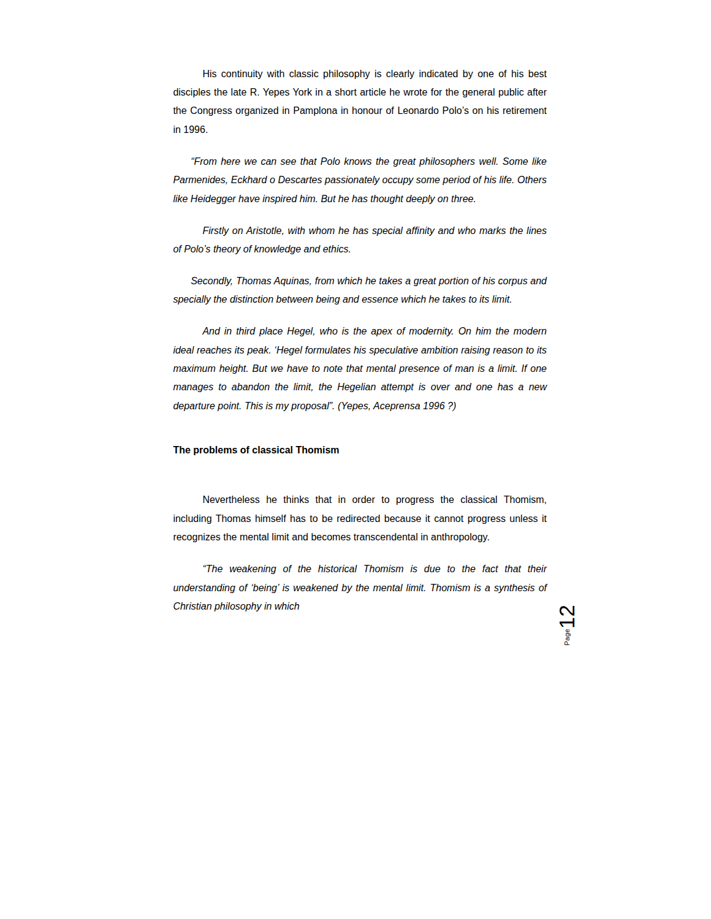His continuity with classic philosophy is clearly indicated by one of his best disciples the late R. Yepes York in a short article he wrote for the general public after the Congress organized in Pamplona in honour of Leonardo Polo’s on his retirement in 1996.
“From here we can see that Polo knows the great philosophers well. Some like Parmenides, Eckhard o Descartes passionately occupy some period of his life. Others like Heidegger have inspired him. But he has thought deeply on three.
Firstly on Aristotle, with whom he has special affinity and who marks the lines of Polo’s theory of knowledge and ethics.
Secondly, Thomas Aquinas, from which he takes a great portion of his corpus and specially the distinction between being and essence which he takes to its limit.
And in third place Hegel, who is the apex of modernity. On him the modern ideal reaches its peak. ‘Hegel formulates his speculative ambition raising reason to its maximum height. But we have to note that mental presence of man is a limit. If one manages to abandon the limit, the Hegelian attempt is over and one has a new departure point. This is my proposal”. (Yepes, Aceprensa 1996 ?)
The problems of classical Thomism
Nevertheless he thinks that in order to progress the classical Thomism, including Thomas himself has to be redirected because it cannot progress unless it recognizes the mental limit and becomes transcendental in anthropology.
“The weakening of the historical Thomism is due to the fact that their understanding of ‘being’ is weakened by the mental limit. Thomism is a synthesis of Christian philosophy in which
Page 12